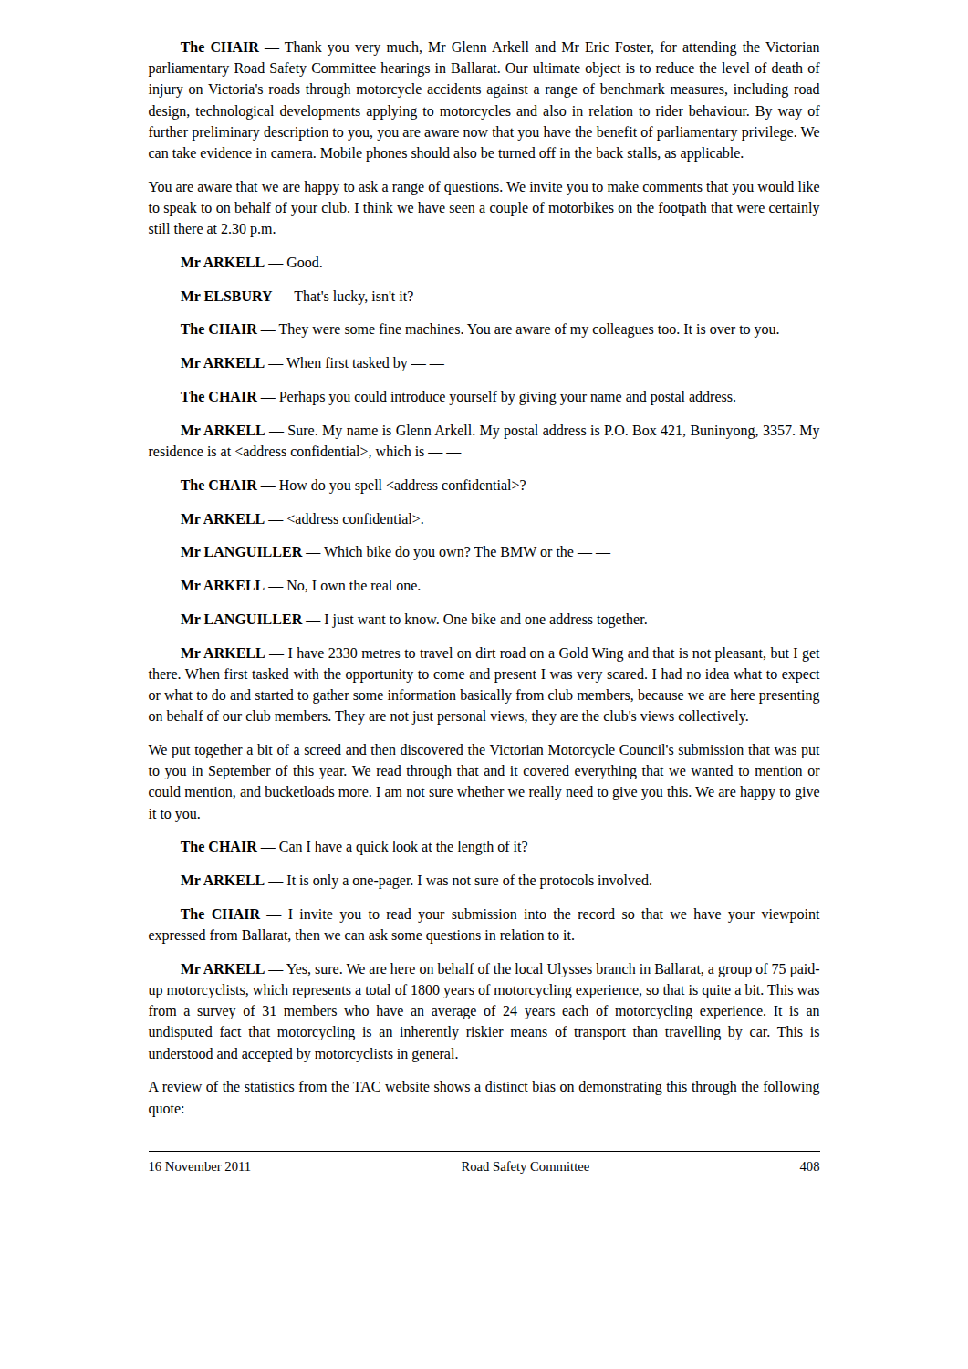The CHAIR — Thank you very much, Mr Glenn Arkell and Mr Eric Foster, for attending the Victorian parliamentary Road Safety Committee hearings in Ballarat. Our ultimate object is to reduce the level of death of injury on Victoria's roads through motorcycle accidents against a range of benchmark measures, including road design, technological developments applying to motorcycles and also in relation to rider behaviour. By way of further preliminary description to you, you are aware now that you have the benefit of parliamentary privilege. We can take evidence in camera. Mobile phones should also be turned off in the back stalls, as applicable.
You are aware that we are happy to ask a range of questions. We invite you to make comments that you would like to speak to on behalf of your club. I think we have seen a couple of motorbikes on the footpath that were certainly still there at 2.30 p.m.
Mr ARKELL — Good.
Mr ELSBURY — That's lucky, isn't it?
The CHAIR — They were some fine machines. You are aware of my colleagues too. It is over to you.
Mr ARKELL — When first tasked by — —
The CHAIR — Perhaps you could introduce yourself by giving your name and postal address.
Mr ARKELL — Sure. My name is Glenn Arkell. My postal address is P.O. Box 421, Buninyong, 3357. My residence is at <address confidential>, which is — —
The CHAIR — How do you spell <address confidential>?
Mr ARKELL — <address confidential>.
Mr LANGUILLER — Which bike do you own? The BMW or the — —
Mr ARKELL — No, I own the real one.
Mr LANGUILLER — I just want to know. One bike and one address together.
Mr ARKELL — I have 2330 metres to travel on dirt road on a Gold Wing and that is not pleasant, but I get there. When first tasked with the opportunity to come and present I was very scared. I had no idea what to expect or what to do and started to gather some information basically from club members, because we are here presenting on behalf of our club members. They are not just personal views, they are the club's views collectively.
We put together a bit of a screed and then discovered the Victorian Motorcycle Council's submission that was put to you in September of this year. We read through that and it covered everything that we wanted to mention or could mention, and bucketloads more. I am not sure whether we really need to give you this. We are happy to give it to you.
The CHAIR — Can I have a quick look at the length of it?
Mr ARKELL — It is only a one-pager. I was not sure of the protocols involved.
The CHAIR — I invite you to read your submission into the record so that we have your viewpoint expressed from Ballarat, then we can ask some questions in relation to it.
Mr ARKELL — Yes, sure. We are here on behalf of the local Ulysses branch in Ballarat, a group of 75 paid-up motorcyclists, which represents a total of 1800 years of motorcycling experience, so that is quite a bit. This was from a survey of 31 members who have an average of 24 years each of motorcycling experience. It is an undisputed fact that motorcycling is an inherently riskier means of transport than travelling by car. This is understood and accepted by motorcyclists in general.
A review of the statistics from the TAC website shows a distinct bias on demonstrating this through the following quote:
16 November 2011 Road Safety Committee 408